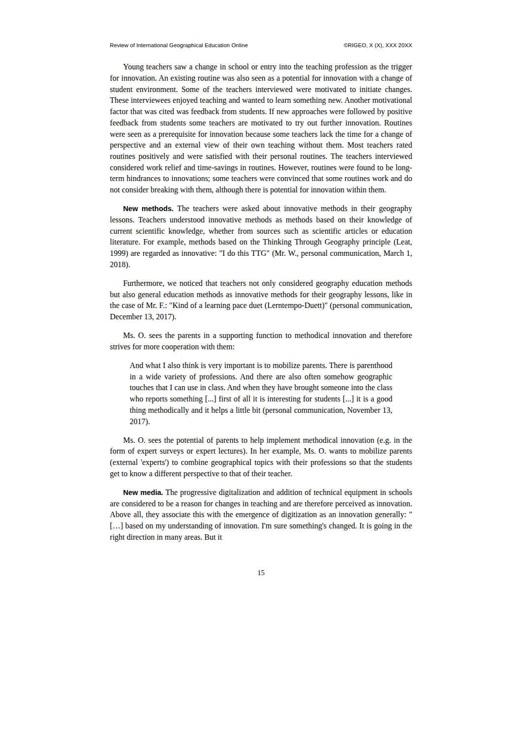Review of International Geographical Education Online ©RIGEO, X (X), XXX 20XX
Young teachers saw a change in school or entry into the teaching profession as the trigger for innovation. An existing routine was also seen as a potential for innovation with a change of student environment. Some of the teachers interviewed were motivated to initiate changes. These interviewees enjoyed teaching and wanted to learn something new. Another motivational factor that was cited was feedback from students. If new approaches were followed by positive feedback from students some teachers are motivated to try out further innovation. Routines were seen as a prerequisite for innovation because some teachers lack the time for a change of perspective and an external view of their own teaching without them. Most teachers rated routines positively and were satisfied with their personal routines. The teachers interviewed considered work relief and time-savings in routines. However, routines were found to be long-term hindrances to innovations; some teachers were convinced that some routines work and do not consider breaking with them, although there is potential for innovation within them.
New methods. The teachers were asked about innovative methods in their geography lessons. Teachers understood innovative methods as methods based on their knowledge of current scientific knowledge, whether from sources such as scientific articles or education literature. For example, methods based on the Thinking Through Geography principle (Leat, 1999) are regarded as innovative: "I do this TTG" (Mr. W., personal communication, March 1, 2018).
Furthermore, we noticed that teachers not only considered geography education methods but also general education methods as innovative methods for their geography lessons, like in the case of Mr. F.: "Kind of a learning pace duet (Lerntempo-Duett)" (personal communication, December 13, 2017).
Ms. O. sees the parents in a supporting function to methodical innovation and therefore strives for more cooperation with them:
And what I also think is very important is to mobilize parents. There is parenthood in a wide variety of professions. And there are also often somehow geographic touches that I can use in class. And when they have brought someone into the class who reports something [...] first of all it is interesting for students [...] it is a good thing methodically and it helps a little bit (personal communication, November 13, 2017).
Ms. O. sees the potential of parents to help implement methodical innovation (e.g. in the form of expert surveys or expert lectures). In her example, Ms. O. wants to mobilize parents (external 'experts') to combine geographical topics with their professions so that the students get to know a different perspective to that of their teacher.
New media. The progressive digitalization and addition of technical equipment in schools are considered to be a reason for changes in teaching and are therefore perceived as innovation. Above all, they associate this with the emergence of digitization as an innovation generally: "[…] based on my understanding of innovation. I'm sure something's changed. It is going in the right direction in many areas. But it
15